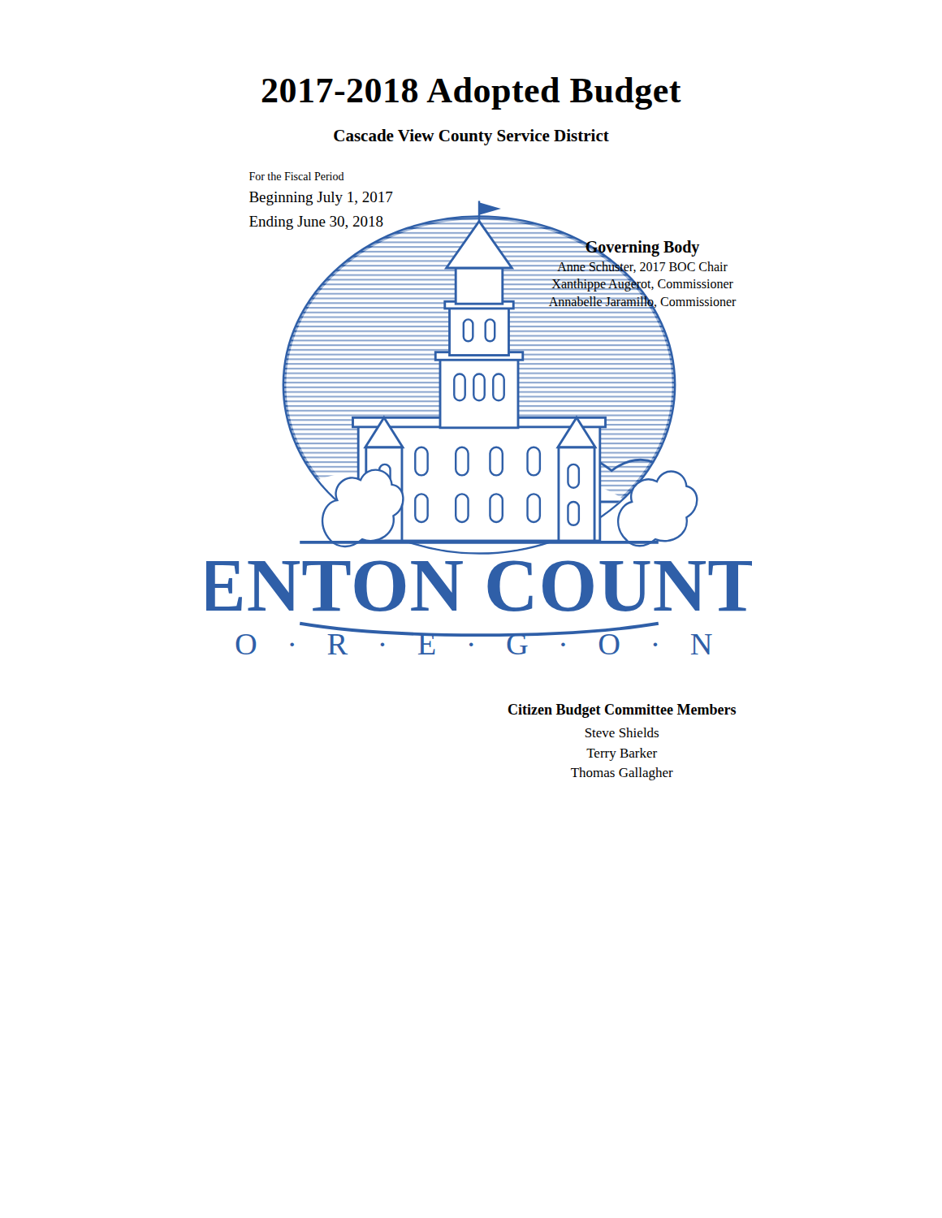2017-2018 Adopted Budget
Cascade View County Service District
For the Fiscal Period
Beginning July 1, 2017
Ending June 30, 2018
Governing Body
Anne Schuster, 2017 BOC Chair
Xanthippe Augerot, Commissioner
Annabelle Jaramillo, Commissioner
BENTON COUNTY O · R · E · G · O · N
Citizen Budget Committee Members
Steve Shields
Terry Barker
Thomas Gallagher